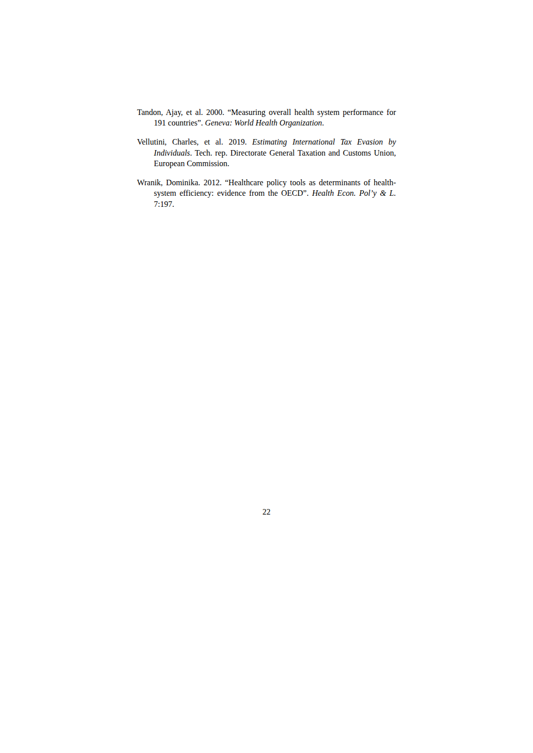Tandon, Ajay, et al. 2000. “Measuring overall health system performance for 191 countries”. Geneva: World Health Organization.
Vellutini, Charles, et al. 2019. Estimating International Tax Evasion by Individuals. Tech. rep. Directorate General Taxation and Customs Union, European Commission.
Wranik, Dominika. 2012. “Healthcare policy tools as determinants of health-system efficiency: evidence from the OECD”. Health Econ. Pol’y & L. 7:197.
22